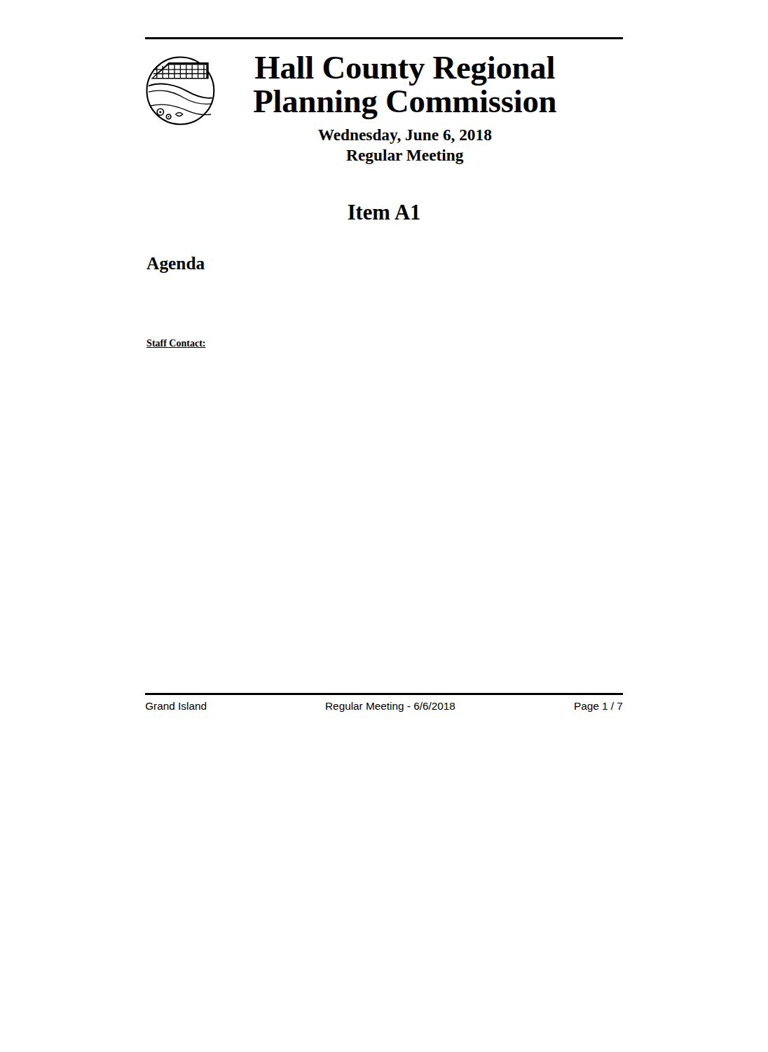Hall County Regional Planning Commission
Wednesday, June 6, 2018
Regular Meeting
Item A1
Agenda
Staff Contact:
Grand Island Regular Meeting - 6/6/2018 Page 1 / 7